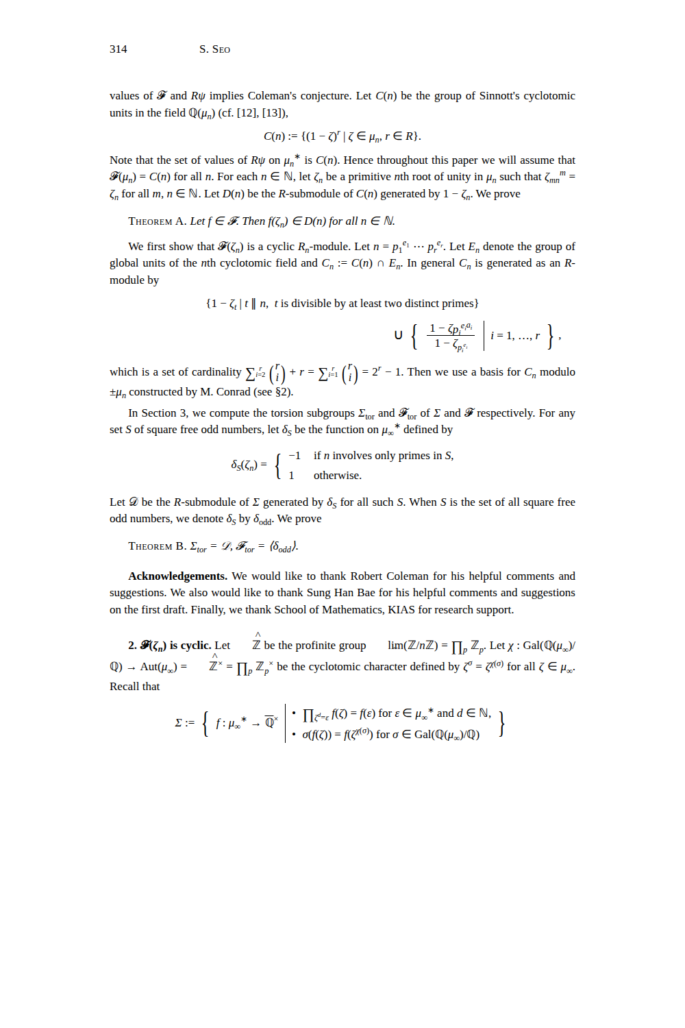314 S. Seo
values of 𝓕 and Rψ implies Coleman's conjecture. Let C(n) be the group of Sinnott's cyclotomic units in the field ℚ(μn) (cf. [12], [13]),
C(n) := {(1 − ζ)r | ζ ∈ μn, r ∈ R}.
Note that the set of values of Rψ on μn∗ is C(n). Hence throughout this paper we will assume that 𝓕(μn) = C(n) for all n. For each n ∈ ℕ, let ζn be a primitive nth root of unity in μn such that ζmnm = ζn for all m, n ∈ ℕ. Let D(n) be the R-submodule of C(n) generated by 1 − ζn. We prove
Theorem A. Let f ∈ 𝓕. Then f(ζn) ∈ D(n) for all n ∈ ℕ.
We first show that 𝓕(ζn) is a cyclic Rn-module. Let n = p1e1 ⋯ prer. Let En denote the group of global units of the nth cyclotomic field and Cn := C(n) ∩ En. In general Cn is generated as an R-module by
{1 − ζt | t ∥ n, t is divisible by at least two distinct primes}
∪ { 1 − ζpieiai 1 − ζpiei i = 1, …, r },
which is a set of cardinality ∑ri=2 (ri) + r = ∑ri=1 (ri) = 2r − 1. Then we use a basis for Cn modulo ±μn constructed by M. Conrad (see §2).
In Section 3, we compute the torsion subgroups Σtor and 𝓕tor of Σ and 𝓕 respectively. For any set S of square free odd numbers, let δS be the function on μ∞∗ defined by
δS(ζn) = { −1 if n involves only primes in S, 1 otherwise.
Let 𝒟 be the R-submodule of Σ generated by δS for all such S. When S is the set of all square free odd numbers, we denote δS by δodd. We prove
Theorem B. Σtor = 𝒟, 𝓕tor = ⟨δodd⟩.
Acknowledgements. We would like to thank Robert Coleman for his helpful comments and suggestions. We also would like to thank Sung Han Bae for his helpful comments and suggestions on the first draft. Finally, we thank School of Mathematics, KIAS for research support.
2. 𝓕(ζn) is cyclic. Let ℤ be the profinite group lim(ℤ/n ℤ) = ∏p ℤp. Let χ : Gal(ℚ(μ∞)/ℚ) → Aut(μ∞) = ℤ× = ∏p ℤp× be the cyclotomic character defined by ζσ = ζχ(σ) for all ζ ∈ μ∞. Recall that
Σ := { f : μ∞∗ → ℚ×
•∏ζd=ε f(ζ) = f(ε) for ε ∈ μ∞∗ and d ∈ ℕ,
•σ(f(ζ)) = f(ζχ(σ)) for σ ∈ Gal(ℚ(μ∞)/ℚ)
}